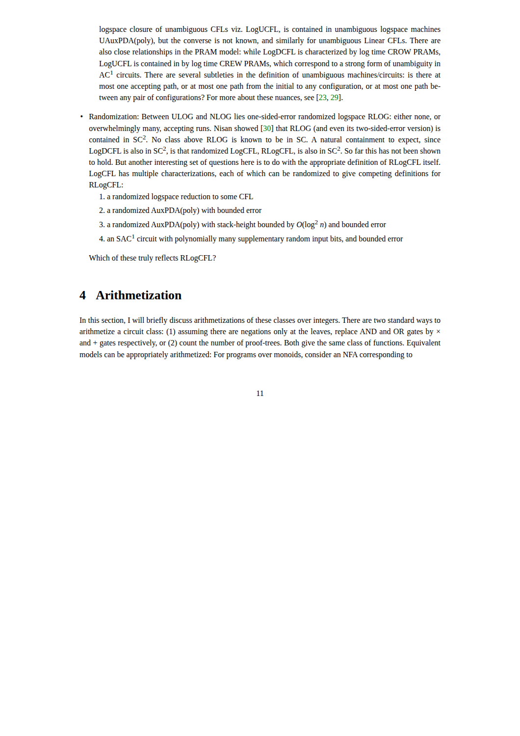logspace closure of unambiguous CFLs viz. LogUCFL, is contained in unambiguous logspace machines UAuxPDA(poly), but the converse is not known, and similarly for unambiguous Linear CFLs. There are also close relationships in the PRAM model: while LogDCFL is characterized by log time CROW PRAMs, LogUCFL is contained in by log time CREW PRAMs, which correspond to a strong form of unambiguity in AC1 circuits. There are several subtleties in the definition of unambiguous machines/circuits: is there at most one accepting path, or at most one path from the initial to any configuration, or at most one path between any pair of configurations? For more about these nuances, see [23, 29].
Randomization: Between ULOG and NLOG lies one-sided-error randomized logspace RLOG: either none, or overwhelmingly many, accepting runs. Nisan showed [30] that RLOG (and even its two-sided-error version) is contained in SC2. No class above RLOG is known to be in SC. A natural containment to expect, since LogDCFL is also in SC2, is that randomized LogCFL, RLogCFL, is also in SC2. So far this has not been shown to hold. But another interesting set of questions here is to do with the appropriate definition of RLogCFL itself. LogCFL has multiple characterizations, each of which can be randomized to give competing definitions for RLogCFL:
a randomized logspace reduction to some CFL
a randomized AuxPDA(poly) with bounded error
a randomized AuxPDA(poly) with stack-height bounded by O(log2 n) and bounded error
an SAC1 circuit with polynomially many supplementary random input bits, and bounded error
Which of these truly reflects RLogCFL?
4 Arithmetization
In this section, I will briefly discuss arithmetizations of these classes over integers. There are two standard ways to arithmetize a circuit class: (1) assuming there are negations only at the leaves, replace AND and OR gates by × and + gates respectively, or (2) count the number of proof-trees. Both give the same class of functions. Equivalent models can be appropriately arithmetized: For programs over monoids, consider an NFA corresponding to
11